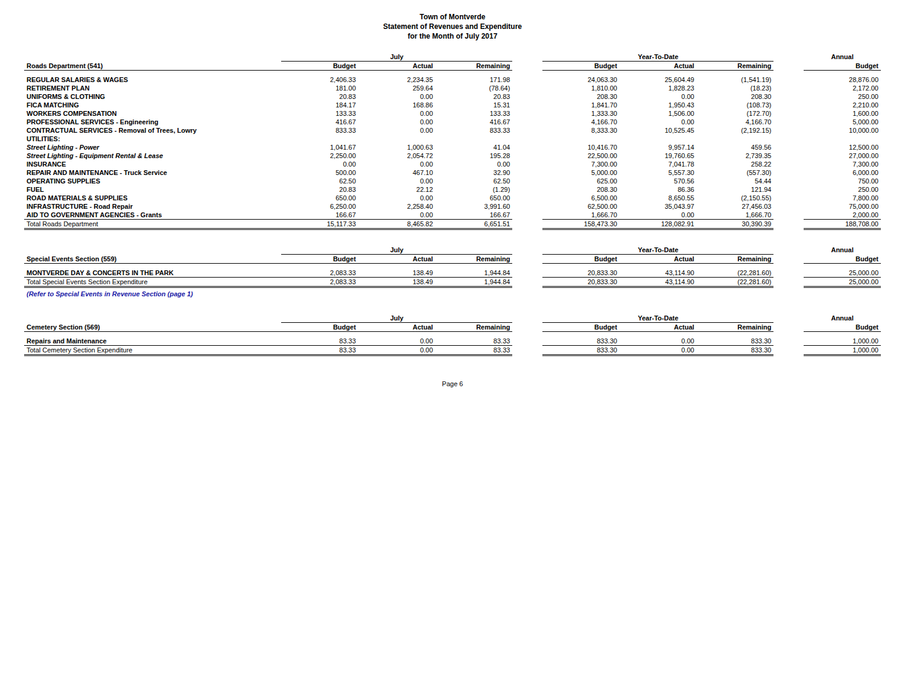Town of Montverde
Statement of Revenues and Expenditure
for the Month of July 2017
| | July | | Year-To-Date | | Annual |
| --- | --- | --- | --- | --- | --- |
| Roads Department (541) | Budget | Actual | Remaining | | Budget | Actual | Remaining | | Budget |
| REGULAR SALARIES & WAGES | 2,406.33 | 2,234.35 | 171.98 | | 24,063.30 | 25,604.49 | (1,541.19) | | 28,876.00 |
| RETIREMENT PLAN | 181.00 | 259.64 | (78.64) | | 1,810.00 | 1,828.23 | (18.23) | | 2,172.00 |
| UNIFORMS & CLOTHING | 20.83 | 0.00 | 20.83 | | 208.30 | 0.00 | 208.30 | | 250.00 |
| FICA MATCHING | 184.17 | 168.86 | 15.31 | | 1,841.70 | 1,950.43 | (108.73) | | 2,210.00 |
| WORKERS COMPENSATION | 133.33 | 0.00 | 133.33 | | 1,333.30 | 1,506.00 | (172.70) | | 1,600.00 |
| PROFESSIONAL SERVICES - Engineering | 416.67 | 0.00 | 416.67 | | 4,166.70 | 0.00 | 4,166.70 | | 5,000.00 |
| CONTRACTUAL SERVICES - Removal of Trees, Lowry | 833.33 | 0.00 | 833.33 | | 8,333.30 | 10,525.45 | (2,192.15) | | 10,000.00 |
| UTILITIES: | | | | | | | | | |
| Street Lighting - Power | 1,041.67 | 1,000.63 | 41.04 | | 10,416.70 | 9,957.14 | 459.56 | | 12,500.00 |
| Street Lighting - Equipment Rental & Lease | 2,250.00 | 2,054.72 | 195.28 | | 22,500.00 | 19,760.65 | 2,739.35 | | 27,000.00 |
| INSURANCE | 0.00 | 0.00 | 0.00 | | 7,300.00 | 7,041.78 | 258.22 | | 7,300.00 |
| REPAIR AND MAINTENANCE - Truck Service | 500.00 | 467.10 | 32.90 | | 5,000.00 | 5,557.30 | (557.30) | | 6,000.00 |
| OPERATING SUPPLIES | 62.50 | 0.00 | 62.50 | | 625.00 | 570.56 | 54.44 | | 750.00 |
| FUEL | 20.83 | 22.12 | (1.29) | | 208.30 | 86.36 | 121.94 | | 250.00 |
| ROAD MATERIALS & SUPPLIES | 650.00 | 0.00 | 650.00 | | 6,500.00 | 8,650.55 | (2,150.55) | | 7,800.00 |
| INFRASTRUCTURE - Road Repair | 6,250.00 | 2,258.40 | 3,991.60 | | 62,500.00 | 35,043.97 | 27,456.03 | | 75,000.00 |
| AID TO GOVERNMENT AGENCIES - Grants | 166.67 | 0.00 | 166.67 | | 1,666.70 | 0.00 | 1,666.70 | | 2,000.00 |
| Total Roads Department | 15,117.33 | 8,465.82 | 6,651.51 | | 158,473.30 | 128,082.91 | 30,390.39 | | 188,708.00 |
| | July | | Year-To-Date | | Annual |
| --- | --- | --- | --- | --- | --- |
| Special Events Section (559) | Budget | Actual | Remaining | | Budget | Actual | Remaining | | Budget |
| MONTVERDE DAY & CONCERTS IN THE PARK | 2,083.33 | 138.49 | 1,944.84 | | 20,833.30 | 43,114.90 | (22,281.60) | | 25,000.00 |
| Total Special Events Section Expenditure | 2,083.33 | 138.49 | 1,944.84 | | 20,833.30 | 43,114.90 | (22,281.60) | | 25,000.00 |
| (Refer to Special Events in Revenue Section (page 1) | |
| | July | | Year-To-Date | | Annual |
| --- | --- | --- | --- | --- | --- |
| Cemetery Section (569) | Budget | Actual | Remaining | | Budget | Actual | Remaining | | Budget |
| Repairs and Maintenance | 83.33 | 0.00 | 83.33 | | 833.30 | 0.00 | 833.30 | | 1,000.00 |
| Total Cemetery Section Expenditure | 83.33 | 0.00 | 83.33 | | 833.30 | 0.00 | 833.30 | | 1,000.00 |
Page 6